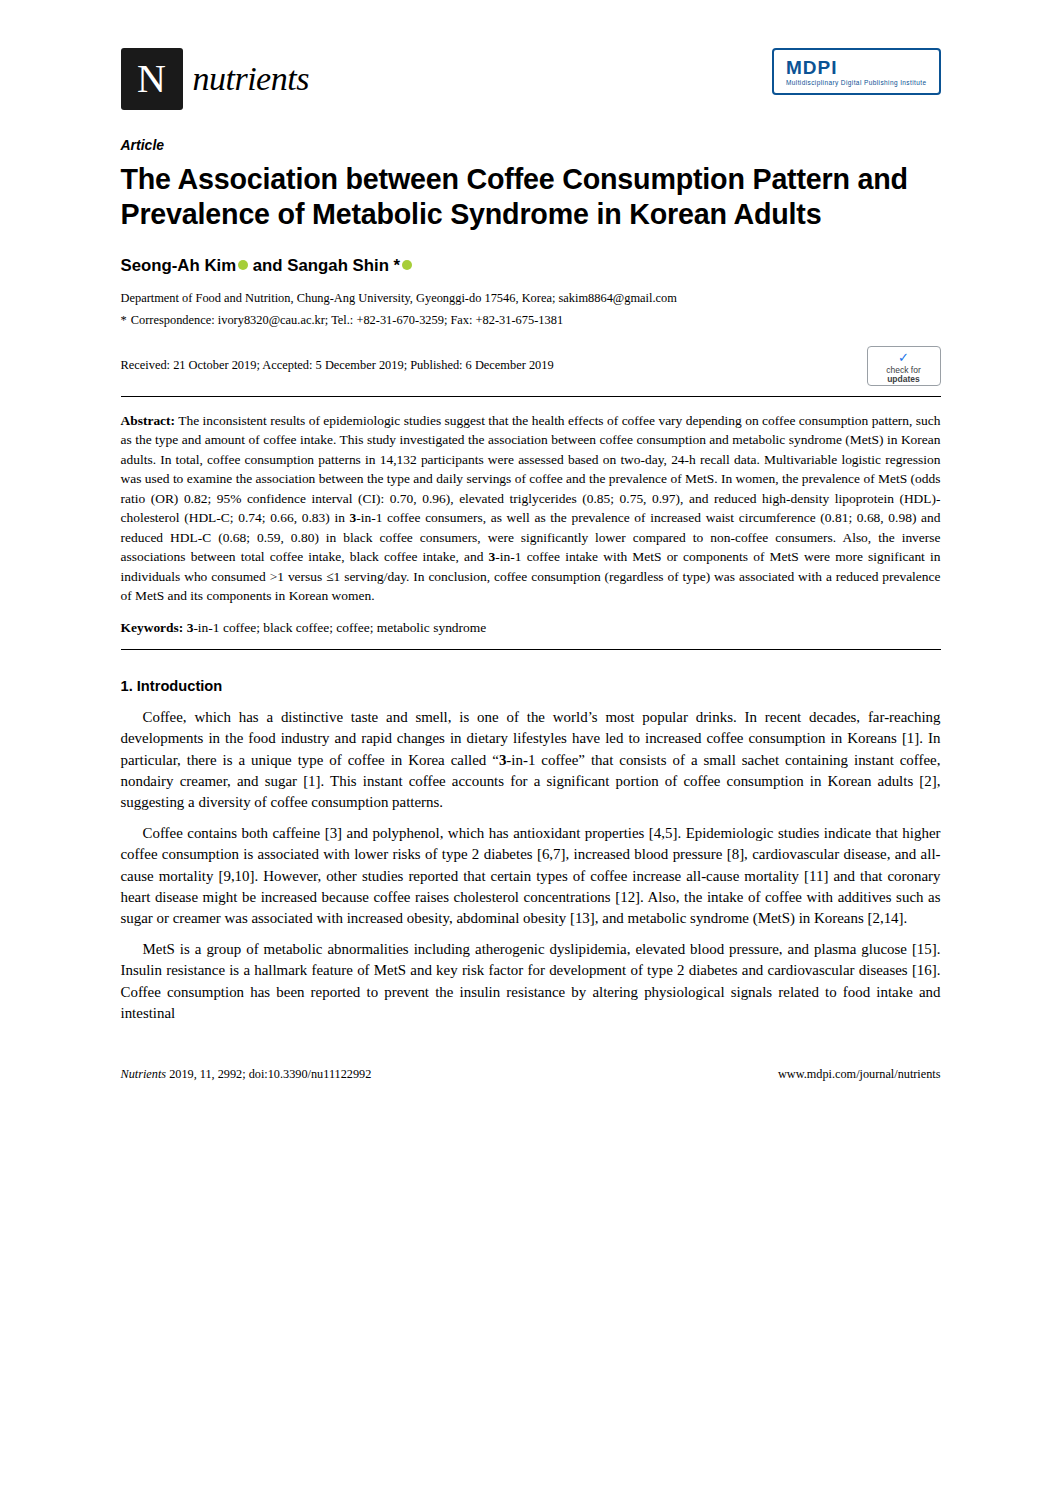N
nutrients
MDPIMultidisciplinary Digital Publishing Institute
Article
The Association between Coffee Consumption Pattern and Prevalence of Metabolic Syndrome in Korean Adults
Seong-Ah Kim and Sangah Shin *
Department of Food and Nutrition, Chung-Ang University, Gyeonggi-do 17546, Korea; sakim8864@gmail.com
*Correspondence: ivory8320@cau.ac.kr; Tel.: +82-31-670-3259; Fax: +82-31-675-1381
Received: 21 October 2019; Accepted: 5 December 2019; Published: 6 December 2019
✓ check for updates
Abstract: The inconsistent results of epidemiologic studies suggest that the health effects of coffee vary depending on coffee consumption pattern, such as the type and amount of coffee intake. This study investigated the association between coffee consumption and metabolic syndrome (MetS) in Korean adults. In total, coffee consumption patterns in 14,132 participants were assessed based on two-day, 24-h recall data. Multivariable logistic regression was used to examine the association between the type and daily servings of coffee and the prevalence of MetS. In women, the prevalence of MetS (odds ratio (OR) 0.82; 95% confidence interval (CI): 0.70, 0.96), elevated triglycerides (0.85; 0.75, 0.97), and reduced high-density lipoprotein (HDL)-cholesterol (HDL-C; 0.74; 0.66, 0.83) in 3-in-1 coffee consumers, as well as the prevalence of increased waist circumference (0.81; 0.68, 0.98) and reduced HDL-C (0.68; 0.59, 0.80) in black coffee consumers, were significantly lower compared to non-coffee consumers. Also, the inverse associations between total coffee intake, black coffee intake, and 3-in-1 coffee intake with MetS or components of MetS were more significant in individuals who consumed >1 versus ≤1 serving/day. In conclusion, coffee consumption (regardless of type) was associated with a reduced prevalence of MetS and its components in Korean women.
Keywords: 3-in-1 coffee; black coffee; coffee; metabolic syndrome
1. Introduction
Coffee, which has a distinctive taste and smell, is one of the world’s most popular drinks. In recent decades, far-reaching developments in the food industry and rapid changes in dietary lifestyles have led to increased coffee consumption in Koreans [1]. In particular, there is a unique type of coffee in Korea called “3-in-1 coffee” that consists of a small sachet containing instant coffee, nondairy creamer, and sugar [1]. This instant coffee accounts for a significant portion of coffee consumption in Korean adults [2], suggesting a diversity of coffee consumption patterns.
Coffee contains both caffeine [3] and polyphenol, which has antioxidant properties [4,5]. Epidemiologic studies indicate that higher coffee consumption is associated with lower risks of type 2 diabetes [6,7], increased blood pressure [8], cardiovascular disease, and all-cause mortality [9,10]. However, other studies reported that certain types of coffee increase all-cause mortality [11] and that coronary heart disease might be increased because coffee raises cholesterol concentrations [12]. Also, the intake of coffee with additives such as sugar or creamer was associated with increased obesity, abdominal obesity [13], and metabolic syndrome (MetS) in Koreans [2,14].
MetS is a group of metabolic abnormalities including atherogenic dyslipidemia, elevated blood pressure, and plasma glucose [15]. Insulin resistance is a hallmark feature of MetS and key risk factor for development of type 2 diabetes and cardiovascular diseases [16]. Coffee consumption has been reported to prevent the insulin resistance by altering physiological signals related to food intake and intestinal
Nutrients 2019, 11, 2992; doi:10.3390/nu11122992
www.mdpi.com/journal/nutrients